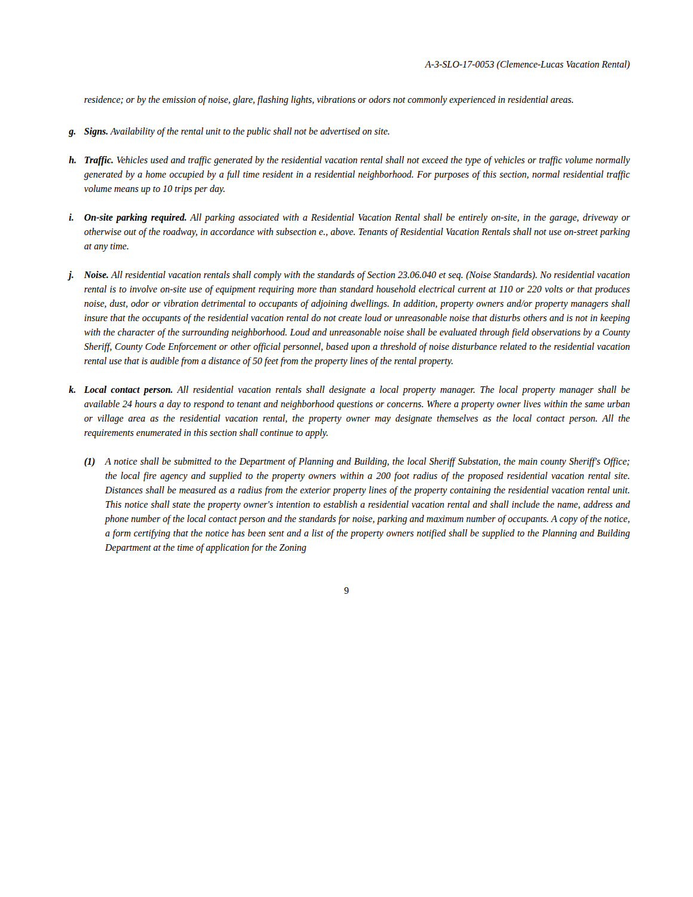A-3-SLO-17-0053 (Clemence-Lucas Vacation Rental)
residence; or by the emission of noise, glare, flashing lights, vibrations or odors not commonly experienced in residential areas.
g.
Signs. Availability of the rental unit to the public shall not be advertised on site.
h.
Traffic. Vehicles used and traffic generated by the residential vacation rental shall not exceed the type of vehicles or traffic volume normally generated by a home occupied by a full time resident in a residential neighborhood. For purposes of this section, normal residential traffic volume means up to 10 trips per day.
i.
On-site parking required. All parking associated with a Residential Vacation Rental shall be entirely on-site, in the garage, driveway or otherwise out of the roadway, in accordance with subsection e., above. Tenants of Residential Vacation Rentals shall not use on-street parking at any time.
j.
Noise. All residential vacation rentals shall comply with the standards of Section 23.06.040 et seq. (Noise Standards). No residential vacation rental is to involve on-site use of equipment requiring more than standard household electrical current at 110 or 220 volts or that produces noise, dust, odor or vibration detrimental to occupants of adjoining dwellings. In addition, property owners and/or property managers shall insure that the occupants of the residential vacation rental do not create loud or unreasonable noise that disturbs others and is not in keeping with the character of the surrounding neighborhood. Loud and unreasonable noise shall be evaluated through field observations by a County Sheriff, County Code Enforcement or other official personnel, based upon a threshold of noise disturbance related to the residential vacation rental use that is audible from a distance of 50 feet from the property lines of the rental property.
k.
Local contact person. All residential vacation rentals shall designate a local property manager. The local property manager shall be available 24 hours a day to respond to tenant and neighborhood questions or concerns. Where a property owner lives within the same urban or village area as the residential vacation rental, the property owner may designate themselves as the local contact person. All the requirements enumerated in this section shall continue to apply.
(1)
A notice shall be submitted to the Department of Planning and Building, the local Sheriff Substation, the main county Sheriff's Office; the local fire agency and supplied to the property owners within a 200 foot radius of the proposed residential vacation rental site. Distances shall be measured as a radius from the exterior property lines of the property containing the residential vacation rental unit. This notice shall state the property owner's intention to establish a residential vacation rental and shall include the name, address and phone number of the local contact person and the standards for noise, parking and maximum number of occupants. A copy of the notice, a form certifying that the notice has been sent and a list of the property owners notified shall be supplied to the Planning and Building Department at the time of application for the Zoning
9